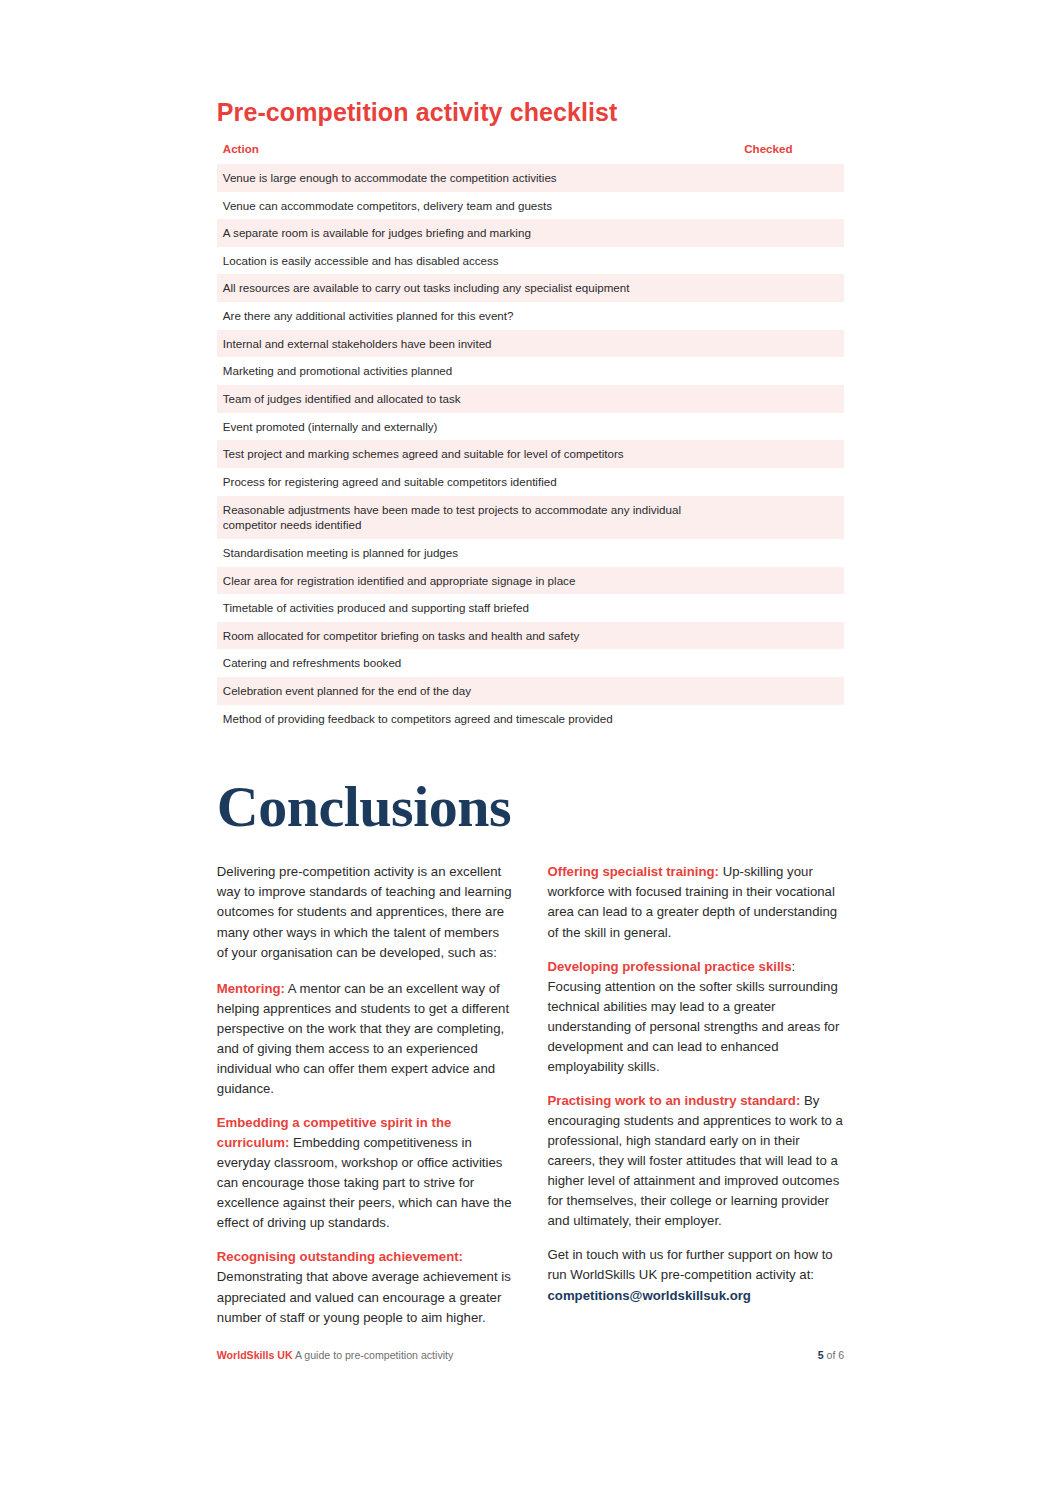Pre-competition activity checklist
| Action | Checked |
| --- | --- |
| Venue is large enough to accommodate the competition activities | |
| Venue can accommodate competitors, delivery team and guests | |
| A separate room is available for judges briefing and marking | |
| Location is easily accessible and has disabled access | |
| All resources are available to carry out tasks including any specialist equipment | |
| Are there any additional activities planned for this event? | |
| Internal and external stakeholders have been invited | |
| Marketing and promotional activities planned | |
| Team of judges identified and allocated to task | |
| Event promoted (internally and externally) | |
| Test project and marking schemes agreed and suitable for level of competitors | |
| Process for registering agreed and suitable competitors identified | |
| Reasonable adjustments have been made to test projects to accommodate any individual competitor needs identified | |
| Standardisation meeting is planned for judges | |
| Clear area for registration identified and appropriate signage in place | |
| Timetable of activities produced and supporting staff briefed | |
| Room allocated for competitor briefing on tasks and health and safety | |
| Catering and refreshments booked | |
| Celebration event planned for the end of the day | |
| Method of providing feedback to competitors agreed and timescale provided | |
Conclusions
Delivering pre-competition activity is an excellent way to improve standards of teaching and learning outcomes for students and apprentices, there are many other ways in which the talent of members of your organisation can be developed, such as:
Mentoring: A mentor can be an excellent way of helping apprentices and students to get a different perspective on the work that they are completing, and of giving them access to an experienced individual who can offer them expert advice and guidance.
Embedding a competitive spirit in the curriculum: Embedding competitiveness in everyday classroom, workshop or office activities can encourage those taking part to strive for excellence against their peers, which can have the effect of driving up standards.
Recognising outstanding achievement: Demonstrating that above average achievement is appreciated and valued can encourage a greater number of staff or young people to aim higher.
Offering specialist training: Up-skilling your workforce with focused training in their vocational area can lead to a greater depth of understanding of the skill in general.
Developing professional practice skills: Focusing attention on the softer skills surrounding technical abilities may lead to a greater understanding of personal strengths and areas for development and can lead to enhanced employability skills.
Practising work to an industry standard: By encouraging students and apprentices to work to a professional, high standard early on in their careers, they will foster attitudes that will lead to a higher level of attainment and improved outcomes for themselves, their college or learning provider and ultimately, their employer.
Get in touch with us for further support on how to run WorldSkills UK pre-competition activity at: competitions@worldskillsuk.org
WorldSkills UK A guide to pre-competition activity
5 of 6